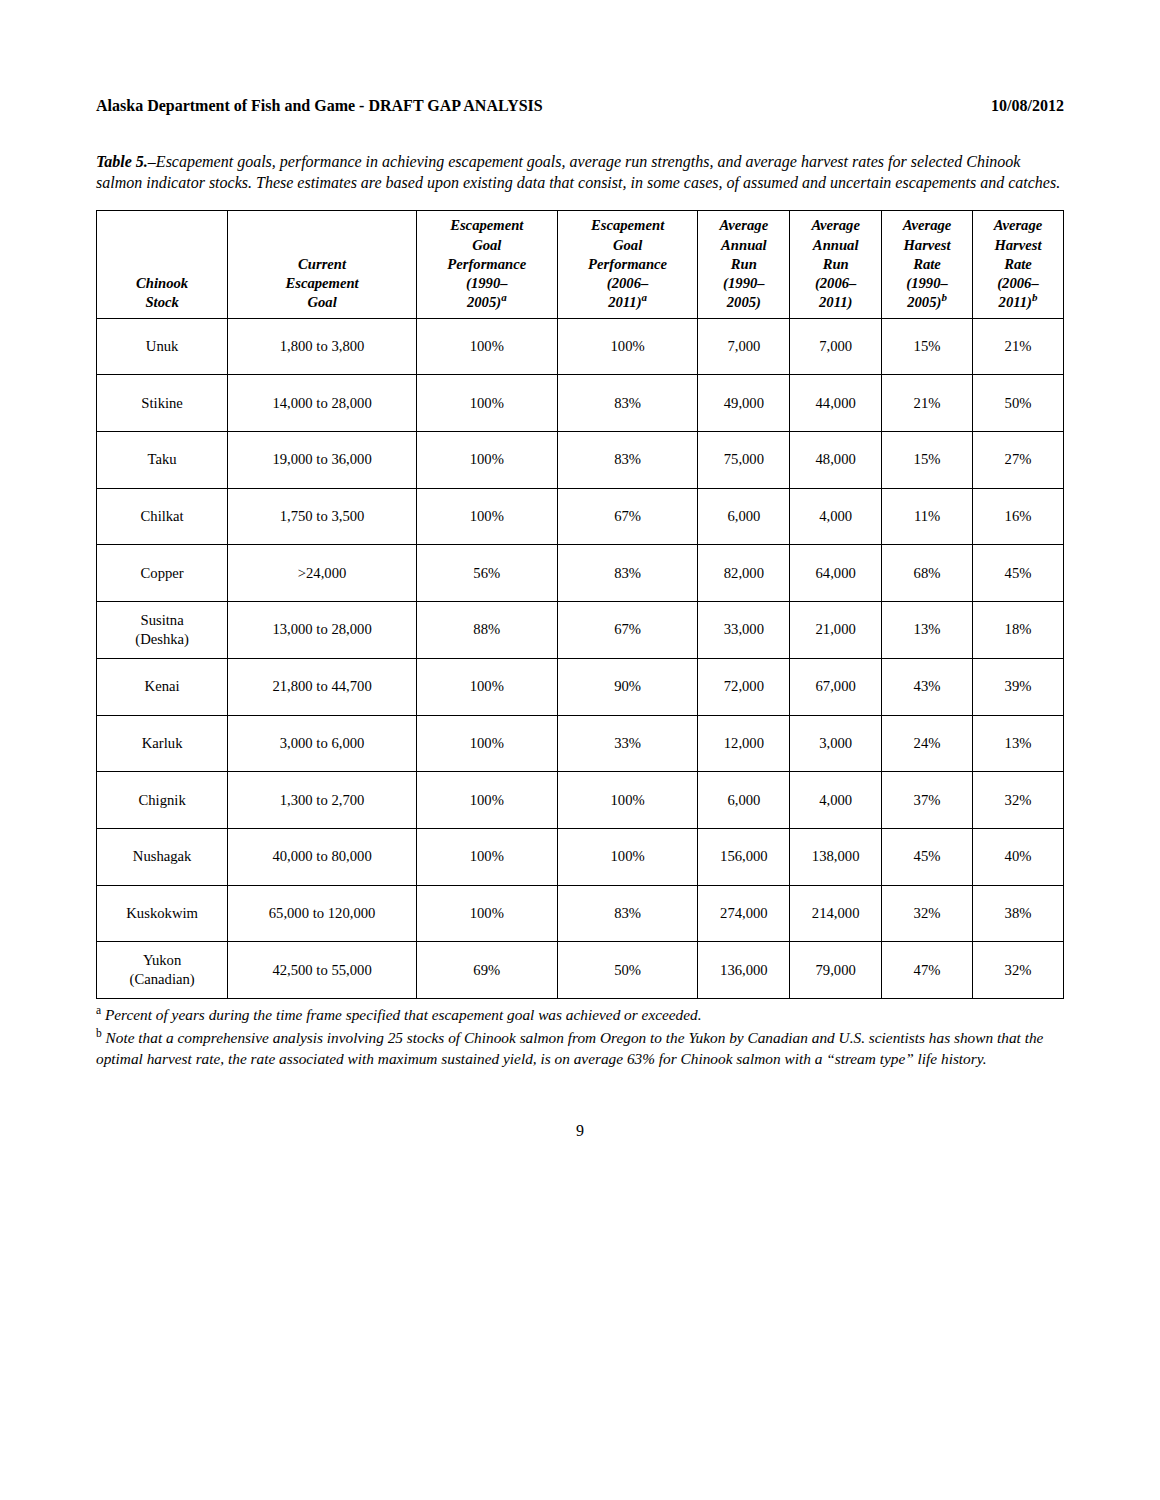Alaska Department of Fish and Game - DRAFT GAP ANALYSIS 10/08/2012
Table 5.–Escapement goals, performance in achieving escapement goals, average run strengths, and average harvest rates for selected Chinook salmon indicator stocks. These estimates are based upon existing data that consist, in some cases, of assumed and uncertain escapements and catches.
| Chinook Stock | Current Escapement Goal | Escapement Goal Performance (1990– 2005) a | Escapement Goal Performance (2006– 2011) a | Average Annual Run (1990– 2005) | Average Annual Run (2006– 2011) | Average Harvest Rate (1990– 2005) b | Average Harvest Rate (2006– 2011) b |
| --- | --- | --- | --- | --- | --- | --- | --- |
| Unuk | 1,800 to 3,800 | 100% | 100% | 7,000 | 7,000 | 15% | 21% |
| Stikine | 14,000 to 28,000 | 100% | 83% | 49,000 | 44,000 | 21% | 50% |
| Taku | 19,000 to 36,000 | 100% | 83% | 75,000 | 48,000 | 15% | 27% |
| Chilkat | 1,750 to 3,500 | 100% | 67% | 6,000 | 4,000 | 11% | 16% |
| Copper | >24,000 | 56% | 83% | 82,000 | 64,000 | 68% | 45% |
| Susitna (Deshka) | 13,000 to 28,000 | 88% | 67% | 33,000 | 21,000 | 13% | 18% |
| Kenai | 21,800 to 44,700 | 100% | 90% | 72,000 | 67,000 | 43% | 39% |
| Karluk | 3,000 to 6,000 | 100% | 33% | 12,000 | 3,000 | 24% | 13% |
| Chignik | 1,300 to 2,700 | 100% | 100% | 6,000 | 4,000 | 37% | 32% |
| Nushagak | 40,000 to 80,000 | 100% | 100% | 156,000 | 138,000 | 45% | 40% |
| Kuskokwim | 65,000 to 120,000 | 100% | 83% | 274,000 | 214,000 | 32% | 38% |
| Yukon (Canadian) | 42,500 to 55,000 | 69% | 50% | 136,000 | 79,000 | 47% | 32% |
a Percent of years during the time frame specified that escapement goal was achieved or exceeded.
b Note that a comprehensive analysis involving 25 stocks of Chinook salmon from Oregon to the Yukon by Canadian and U.S. scientists has shown that the optimal harvest rate, the rate associated with maximum sustained yield, is on average 63% for Chinook salmon with a “stream type” life history.
9